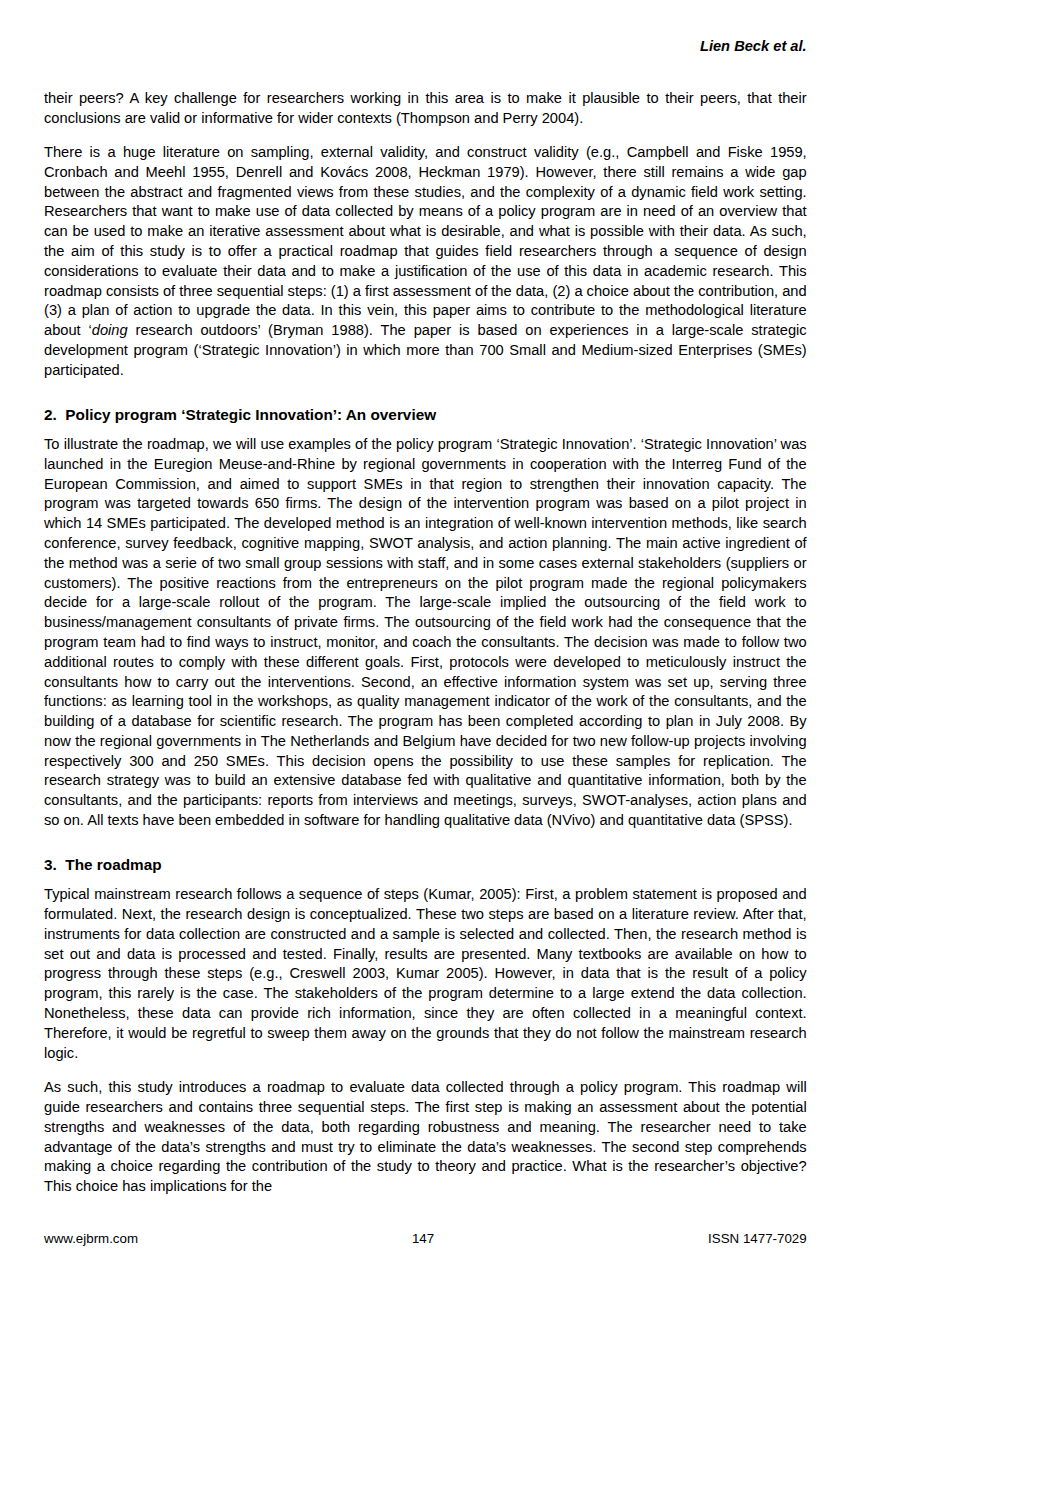Lien Beck et al.
their peers? A key challenge for researchers working in this area is to make it plausible to their peers, that their conclusions are valid or informative for wider contexts (Thompson and Perry 2004).
There is a huge literature on sampling, external validity, and construct validity (e.g., Campbell and Fiske 1959, Cronbach and Meehl 1955, Denrell and Kovács 2008, Heckman 1979). However, there still remains a wide gap between the abstract and fragmented views from these studies, and the complexity of a dynamic field work setting. Researchers that want to make use of data collected by means of a policy program are in need of an overview that can be used to make an iterative assessment about what is desirable, and what is possible with their data. As such, the aim of this study is to offer a practical roadmap that guides field researchers through a sequence of design considerations to evaluate their data and to make a justification of the use of this data in academic research. This roadmap consists of three sequential steps: (1) a first assessment of the data, (2) a choice about the contribution, and (3) a plan of action to upgrade the data. In this vein, this paper aims to contribute to the methodological literature about ‘doing research outdoors’ (Bryman 1988). The paper is based on experiences in a large-scale strategic development program (‘Strategic Innovation’) in which more than 700 Small and Medium-sized Enterprises (SMEs) participated.
2. Policy program ‘Strategic Innovation’: An overview
To illustrate the roadmap, we will use examples of the policy program ‘Strategic Innovation’. ‘Strategic Innovation’ was launched in the Euregion Meuse-and-Rhine by regional governments in cooperation with the Interreg Fund of the European Commission, and aimed to support SMEs in that region to strengthen their innovation capacity. The program was targeted towards 650 firms. The design of the intervention program was based on a pilot project in which 14 SMEs participated. The developed method is an integration of well-known intervention methods, like search conference, survey feedback, cognitive mapping, SWOT analysis, and action planning. The main active ingredient of the method was a serie of two small group sessions with staff, and in some cases external stakeholders (suppliers or customers). The positive reactions from the entrepreneurs on the pilot program made the regional policymakers decide for a large-scale rollout of the program. The large-scale implied the outsourcing of the field work to business/management consultants of private firms. The outsourcing of the field work had the consequence that the program team had to find ways to instruct, monitor, and coach the consultants. The decision was made to follow two additional routes to comply with these different goals. First, protocols were developed to meticulously instruct the consultants how to carry out the interventions. Second, an effective information system was set up, serving three functions: as learning tool in the workshops, as quality management indicator of the work of the consultants, and the building of a database for scientific research. The program has been completed according to plan in July 2008. By now the regional governments in The Netherlands and Belgium have decided for two new follow-up projects involving respectively 300 and 250 SMEs. This decision opens the possibility to use these samples for replication. The research strategy was to build an extensive database fed with qualitative and quantitative information, both by the consultants, and the participants: reports from interviews and meetings, surveys, SWOT-analyses, action plans and so on. All texts have been embedded in software for handling qualitative data (NVivo) and quantitative data (SPSS).
3. The roadmap
Typical mainstream research follows a sequence of steps (Kumar, 2005): First, a problem statement is proposed and formulated. Next, the research design is conceptualized. These two steps are based on a literature review. After that, instruments for data collection are constructed and a sample is selected and collected. Then, the research method is set out and data is processed and tested. Finally, results are presented. Many textbooks are available on how to progress through these steps (e.g., Creswell 2003, Kumar 2005). However, in data that is the result of a policy program, this rarely is the case. The stakeholders of the program determine to a large extend the data collection. Nonetheless, these data can provide rich information, since they are often collected in a meaningful context. Therefore, it would be regretful to sweep them away on the grounds that they do not follow the mainstream research logic.
As such, this study introduces a roadmap to evaluate data collected through a policy program. This roadmap will guide researchers and contains three sequential steps. The first step is making an assessment about the potential strengths and weaknesses of the data, both regarding robustness and meaning. The researcher need to take advantage of the data’s strengths and must try to eliminate the data’s weaknesses. The second step comprehends making a choice regarding the contribution of the study to theory and practice. What is the researcher’s objective? This choice has implications for the
www.ejbrm.com 147 ISSN 1477-7029